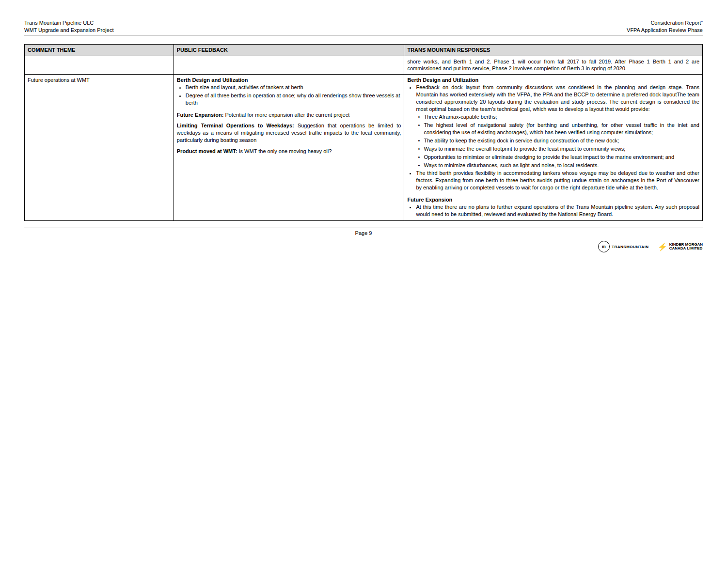Trans Mountain Pipeline ULC
WMT Upgrade and Expansion Project
Consideration Report”
VFPA Application Review Phase
| COMMENT THEME | PUBLIC FEEDBACK | TRANS MOUNTAIN RESPONSES |
| --- | --- | --- |
| | | shore works, and Berth 1 and 2. Phase 1 will occur from fall 2017 to fall 2019. After Phase 1 Berth 1 and 2 are commissioned and put into service, Phase 2 involves completion of Berth 3 in spring of 2020. |
| Future operations at WMT | Berth Design and Utilization Berth size and layout, activities of tankers at berth Degree of all three berths in operation at once; why do all renderings show three vessels at berth Future Expansion: Potential for more expansion after the current project Limiting Terminal Operations to Weekdays: Suggestion that operations be limited to weekdays as a means of mitigating increased vessel traffic impacts to the local community, particularly during boating season Product moved at WMT: Is WMT the only one moving heavy oil? | Berth Design and Utilization Feedback on dock layout from community discussions was considered in the planning and design stage. Trans Mountain has worked extensively with the VFPA, the PPA and the BCCP to determine a preferred dock layoutThe team considered approximately 20 layouts during the evaluation and study process. The current design is considered the most optimal based on the team’s technical goal, which was to develop a layout that would provide: Three Aframax-capable berths; The highest level of navigational safety (for berthing and unberthing, for other vessel traffic in the inlet and considering the use of existing anchorages), which has been verified using computer simulations; The ability to keep the existing dock in service during construction of the new dock; Ways to minimize the overall footprint to provide the least impact to community views; Opportunities to minimize or eliminate dredging to provide the least impact to the marine environment; and Ways to minimize disturbances, such as light and noise, to local residents. The third berth provides flexibility in accommodating tankers whose voyage may be delayed due to weather and other factors. Expanding from one berth to three berths avoids putting undue strain on anchorages in the Port of Vancouver by enabling arriving or completed vessels to wait for cargo or the right departure tide while at the berth. Future Expansion At this time there are no plans to further expand operations of the Trans Mountain pipeline system. Any such proposal would need to be submitted, reviewed and evaluated by the National Energy Board. |
Page 9
m TRANSMOUNTAIN
⚡ KINDER MORGAN
CANADA LIMITED